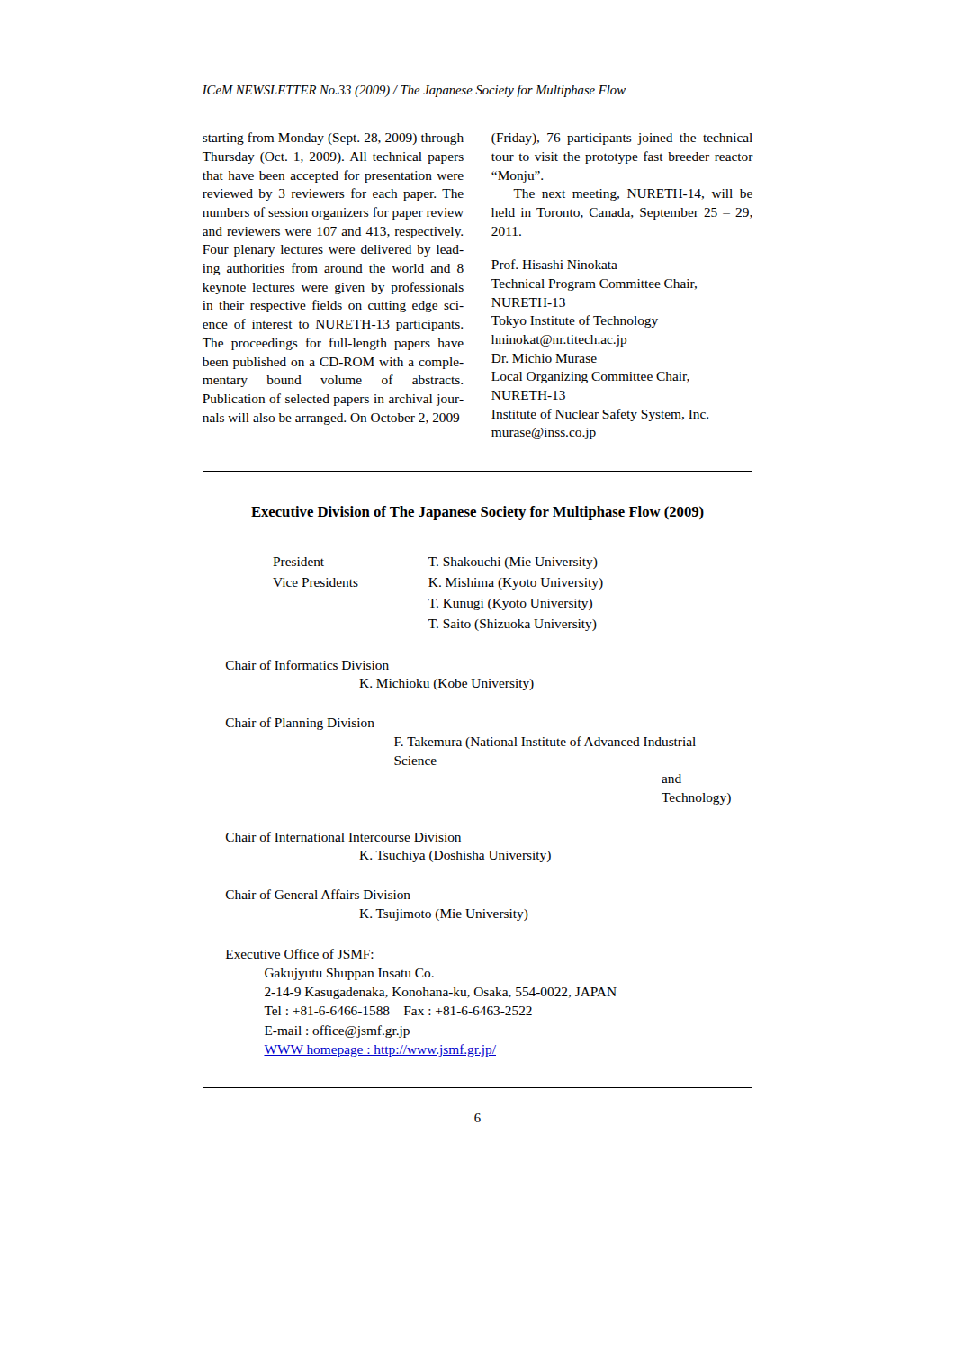ICeM NEWSLETTER No.33 (2009) / The Japanese Society for Multiphase Flow
starting from Monday (Sept. 28, 2009) through Thursday (Oct. 1, 2009). All technical papers that have been accepted for presentation were reviewed by 3 reviewers for each paper. The numbers of session organizers for paper review and reviewers were 107 and 413, respectively. Four plenary lectures were delivered by leading authorities from around the world and 8 keynote lectures were given by professionals in their respective fields on cutting edge science of interest to NURETH-13 participants. The proceedings for full-length papers have been published on a CD-ROM with a complementary bound volume of abstracts. Publication of selected papers in archival journals will also be arranged. On October 2, 2009
(Friday), 76 participants joined the technical tour to visit the prototype fast breeder reactor “Monju”.
The next meeting, NURETH-14, will be held in Toronto, Canada, September 25 – 29, 2011.
Prof. Hisashi Ninokata
Technical Program Committee Chair, NURETH-13
Tokyo Institute of Technology
hninokat@nr.titech.ac.jp
Dr. Michio Murase
Local Organizing Committee Chair, NURETH-13
Institute of Nuclear Safety System, Inc.
murase@inss.co.jp
Executive Division of The Japanese Society for Multiphase Flow (2009)
| President | T. Shakouchi (Mie University) |
| Vice Presidents | K. Mishima (Kyoto University) |
| | T. Kunugi (Kyoto University) |
| | T. Saito (Shizuoka University) |
Chair of Informatics Division
K. Michioku (Kobe University)
Chair of Planning Division
F. Takemura (National Institute of Advanced Industrial Science and Technology)
Chair of International Intercourse Division
K. Tsuchiya (Doshisha University)
Chair of General Affairs Division
K. Tsujimoto (Mie University)
Executive Office of JSMF:
Gakujyutu Shuppan Insatu Co.
2-14-9 Kasugadenaka, Konohana-ku, Osaka, 554-0022, JAPAN
Tel : +81-6-6466-1588 Fax : +81-6-6463-2522
E-mail : office@jsmf.gr.jp
WWW homepage : http://www.jsmf.gr.jp/
6